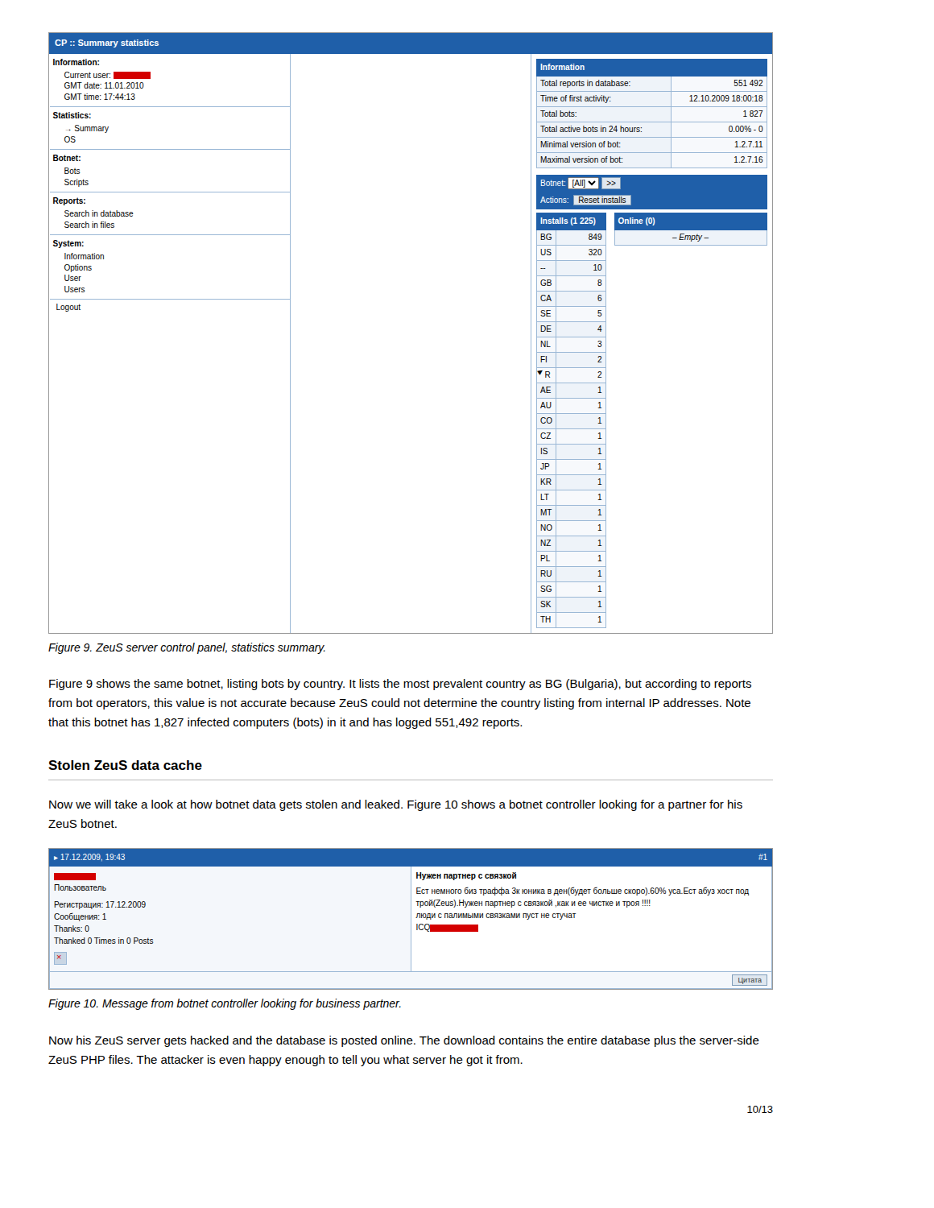| CP :: Summary statistics |
| Information: Current user: GMT date: 11.01.2010 GMT time: 17:44:13 Statistics: → Summary OS Botnet: Bots Scripts Reports: Search in database Search in files System: Information Options User Users Logout | | / Information / / --- / / Total reports in database: / 551 492 / / Time of first activity: / 12.10.2009 18:00:18 / / Total bots: / 1 827 / / Total active bots in 24 hours: / 0.00% - 0 / / Minimal version of bot: / 1.2.7.11 / / Maximal version of bot: / 1.2.7.16 / Botnet: [All] >> Actions: Reset installs / / Installs (1 225) / / --- / / BG / 849 / / US / 320 / / -- / 10 / / GB / 8 / / CA / 6 / / SE / 5 / / DE / 4 / / NL / 3 / / FI / 2 / / R / 2 / / AE / 1 / / AU / 1 / / CO / 1 / / CZ / 1 / / IS / 1 / / JP / 1 / / KR / 1 / / LT / 1 / / MT / 1 / / NO / 1 / / NZ / 1 / / PL / 1 / / RU / 1 / / SG / 1 / / SK / 1 / / TH / 1 / / / / Online (0) / / --- / / – Empty – / / |
Figure 9. ZeuS server control panel, statistics summary.
Figure 9 shows the same botnet, listing bots by country. It lists the most prevalent country as BG (Bulgaria), but according to reports from bot operators, this value is not accurate because ZeuS could not determine the country listing from internal IP addresses. Note that this botnet has 1,827 infected computers (bots) in it and has logged 551,492 reports.
Stolen ZeuS data cache
Now we will take a look at how botnet data gets stolen and leaked. Figure 10 shows a botnet controller looking for a partner for his ZeuS botnet.
| ▸ 17.12.2009, 19:43 #1 |
| Пользователь Регистрация: 17.12.2009 Сообщения: 1 Thanks: 0 Thanked 0 Times in 0 Posts | Нужен партнер с связкой Ест немного биз траффа 3к юника в ден(будет больше скоро).60% уса.Ест абуз хост под трой(Zeus).Нужен партнер с связкой ,как и ее чистке и троя !!!! люди с палимыми связками пуст не стучат ICQ |
| Цитата |
Figure 10. Message from botnet controller looking for business partner.
Now his ZeuS server gets hacked and the database is posted online. The download contains the entire database plus the server-side ZeuS PHP files. The attacker is even happy enough to tell you what server he got it from.
10/13